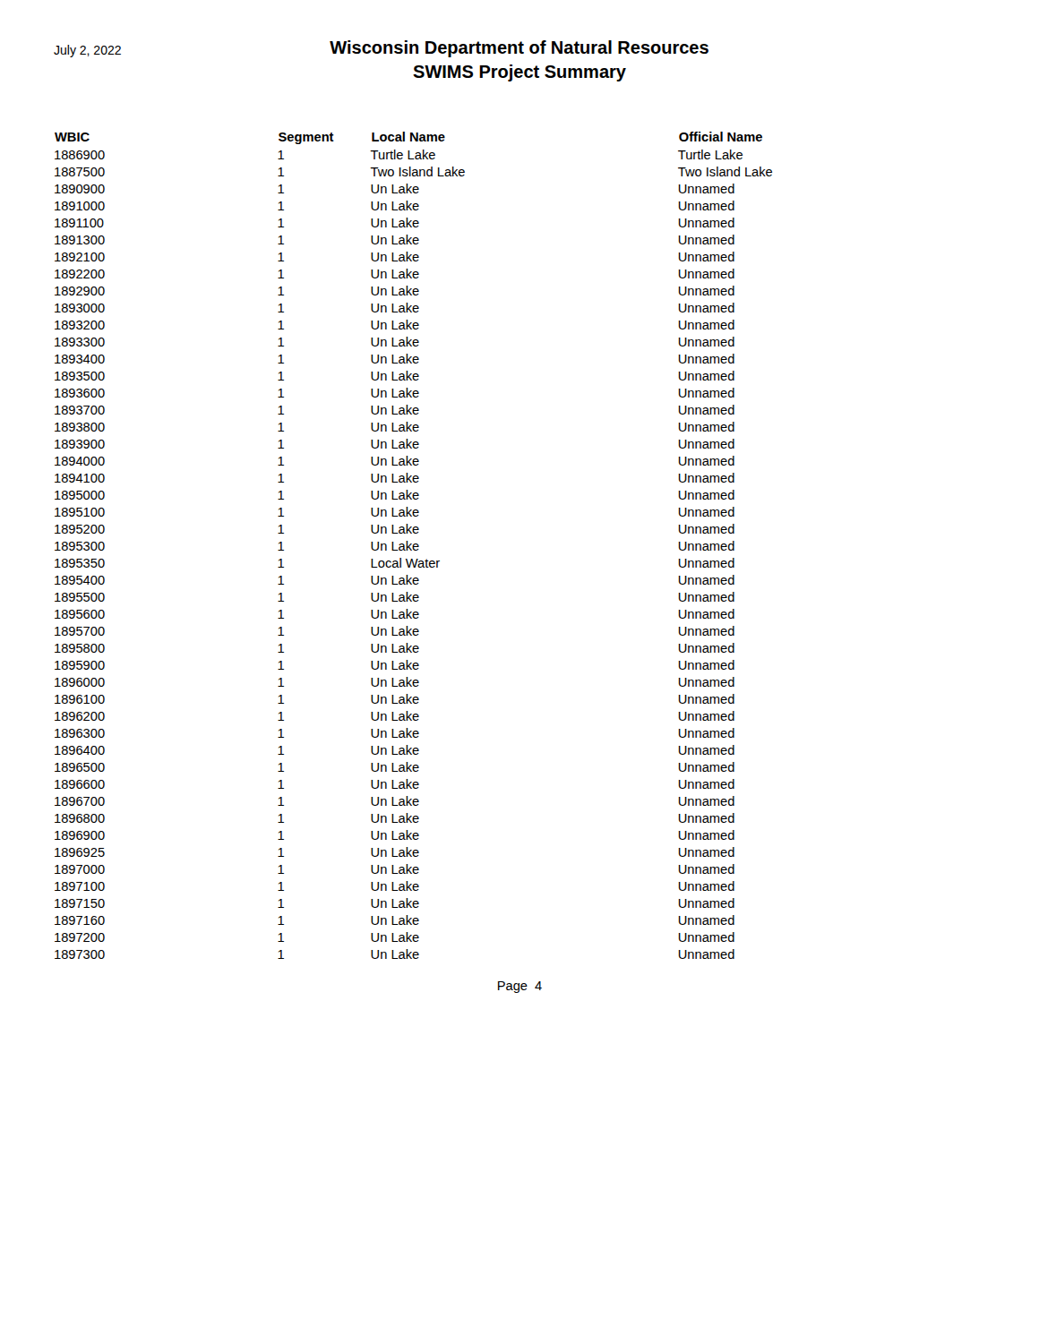July 2, 2022
Wisconsin Department of Natural Resources
SWIMS Project Summary
| WBIC | Segment | Local Name | Official Name |
| --- | --- | --- | --- |
| 1886900 | 1 | Turtle Lake | Turtle Lake |
| 1887500 | 1 | Two Island Lake | Two Island Lake |
| 1890900 | 1 | Un Lake | Unnamed |
| 1891000 | 1 | Un Lake | Unnamed |
| 1891100 | 1 | Un Lake | Unnamed |
| 1891300 | 1 | Un Lake | Unnamed |
| 1892100 | 1 | Un Lake | Unnamed |
| 1892200 | 1 | Un Lake | Unnamed |
| 1892900 | 1 | Un Lake | Unnamed |
| 1893000 | 1 | Un Lake | Unnamed |
| 1893200 | 1 | Un Lake | Unnamed |
| 1893300 | 1 | Un Lake | Unnamed |
| 1893400 | 1 | Un Lake | Unnamed |
| 1893500 | 1 | Un Lake | Unnamed |
| 1893600 | 1 | Un Lake | Unnamed |
| 1893700 | 1 | Un Lake | Unnamed |
| 1893800 | 1 | Un Lake | Unnamed |
| 1893900 | 1 | Un Lake | Unnamed |
| 1894000 | 1 | Un Lake | Unnamed |
| 1894100 | 1 | Un Lake | Unnamed |
| 1895000 | 1 | Un Lake | Unnamed |
| 1895100 | 1 | Un Lake | Unnamed |
| 1895200 | 1 | Un Lake | Unnamed |
| 1895300 | 1 | Un Lake | Unnamed |
| 1895350 | 1 | Local Water | Unnamed |
| 1895400 | 1 | Un Lake | Unnamed |
| 1895500 | 1 | Un Lake | Unnamed |
| 1895600 | 1 | Un Lake | Unnamed |
| 1895700 | 1 | Un Lake | Unnamed |
| 1895800 | 1 | Un Lake | Unnamed |
| 1895900 | 1 | Un Lake | Unnamed |
| 1896000 | 1 | Un Lake | Unnamed |
| 1896100 | 1 | Un Lake | Unnamed |
| 1896200 | 1 | Un Lake | Unnamed |
| 1896300 | 1 | Un Lake | Unnamed |
| 1896400 | 1 | Un Lake | Unnamed |
| 1896500 | 1 | Un Lake | Unnamed |
| 1896600 | 1 | Un Lake | Unnamed |
| 1896700 | 1 | Un Lake | Unnamed |
| 1896800 | 1 | Un Lake | Unnamed |
| 1896900 | 1 | Un Lake | Unnamed |
| 1896925 | 1 | Un Lake | Unnamed |
| 1897000 | 1 | Un Lake | Unnamed |
| 1897100 | 1 | Un Lake | Unnamed |
| 1897150 | 1 | Un Lake | Unnamed |
| 1897160 | 1 | Un Lake | Unnamed |
| 1897200 | 1 | Un Lake | Unnamed |
| 1897300 | 1 | Un Lake | Unnamed |
Page 4